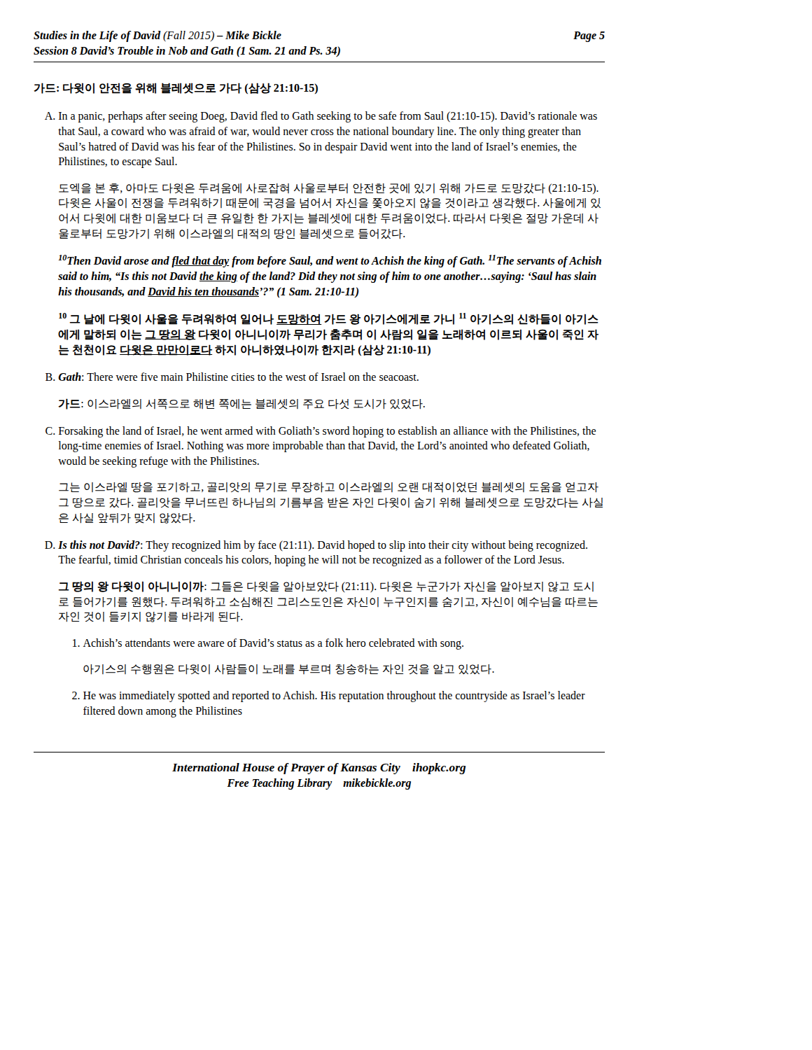Studies in the Life of David (Fall 2015) – Mike Bickle
Session 8 David’s Trouble in Nob and Gath (1 Sam. 21 and Ps. 34)
Page 5
가드: 다윗이 안전을 위해 블레셋으로 가다 (삼상 21:10-15)
In a panic, perhaps after seeing Doeg, David fled to Gath seeking to be safe from Saul (21:10-15). David’s rationale was that Saul, a coward who was afraid of war, would never cross the national boundary line. The only thing greater than Saul’s hatred of David was his fear of the Philistines. So in despair David went into the land of Israel’s enemies, the Philistines, to escape Saul.
도엑을 본 후, 아마도 다윗은 두려움에 사로잡혀 사울로부터 안전한 곳에 있기 위해 가드로 도망갔다 (21:10-15). 다윗은 사울이 전쟁을 두려워하기 때문에 국경을 넘어서 자신을 쫓아오지 않을 것이라고 생각했다. 사울에게 있어서 다윗에 대한 미움보다 더 큰 유일한 한 가지는 블레셋에 대한 두려움이었다. 따라서 다윗은 절망 가운데 사울로부터 도망가기 위해 이스라엘의 대적의 땅인 블레셋으로 들어갔다.
10Then David arose and fled that day from before Saul, and went to Achish the king of Gath. 11The servants of Achish said to him, “Is this not David the king of the land? Did they not sing of him to one another…saying: ‘Saul has slain his thousands, and David his ten thousands’?” (1 Sam. 21:10-11)
10 그 날에 다윗이 사울을 두려워하여 일어나 도망하여 가드 왕 아기스에게로 가니 11 아기스의 신하들이 아기스에게 말하되 이는 그 땅의 왕 다윗이 아니니이까 무리가 춤추며 이 사람의 일을 노래하여 이르되 사울이 죽인 자는 천천이요 다윗은 만만이로다 하지 아니하였나이까 한지라 (삼상 21:10-11)
Gath: There were five main Philistine cities to the west of Israel on the seacoast.
가드: 이스라엘의 서쪽으로 해변 쪽에는 블레셋의 주요 다섯 도시가 있었다.
Forsaking the land of Israel, he went armed with Goliath’s sword hoping to establish an alliance with the Philistines, the long-time enemies of Israel. Nothing was more improbable than that David, the Lord’s anointed who defeated Goliath, would be seeking refuge with the Philistines.
그는 이스라엘 땅을 포기하고, 골리앗의 무기로 무장하고 이스라엘의 오랜 대적이었던 블레셋의 도움을 얻고자 그 땅으로 갔다. 골리앗을 무너뜨린 하나님의 기름부음 받은 자인 다윗이 숨기 위해 블레셋으로 도망갔다는 사실은 사실 앞뒤가 맞지 않았다.
Is this not David?: They recognized him by face (21:11). David hoped to slip into their city without being recognized. The fearful, timid Christian conceals his colors, hoping he will not be recognized as a follower of the Lord Jesus.
그 땅의 왕 다윗이 아니니이까: 그들은 다윗을 알아보았다 (21:11). 다윗은 누군가가 자신을 알아보지 않고 도시로 들어가기를 원했다. 두려워하고 소심해진 그리스도인은 자신이 누구인지를 숨기고, 자신이 예수님을 따르는 자인 것이 들키지 않기를 바라게 된다.
Achish’s attendants were aware of David’s status as a folk hero celebrated with song.
아기스의 수행원은 다윗이 사람들이 노래를 부르며 칭송하는 자인 것을 알고 있었다.
He was immediately spotted and reported to Achish. His reputation throughout the countryside as Israel’s leader filtered down among the Philistines
International House of Prayer of Kansas City ihopkc.org
Free Teaching Library mikebickle.org